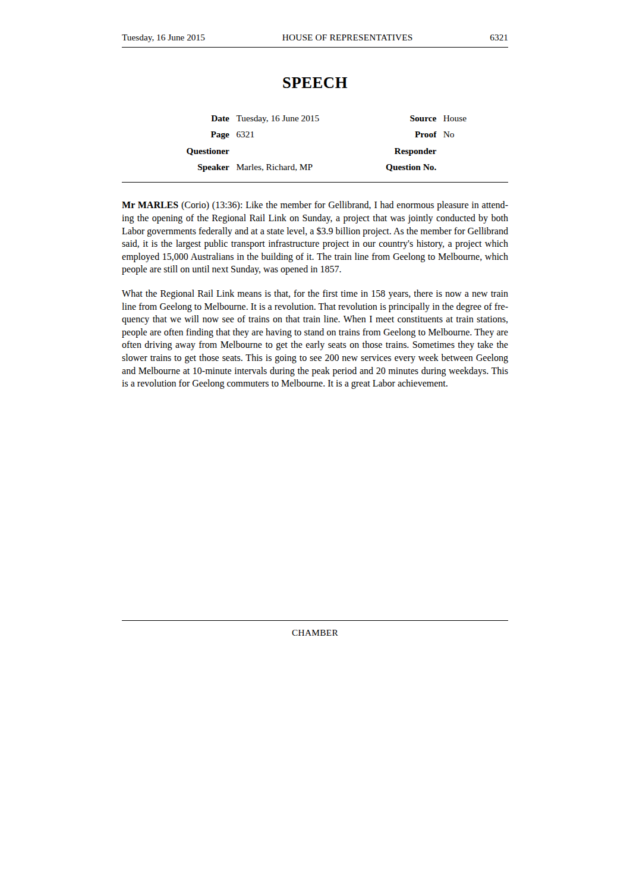Tuesday, 16 June 2015 House of Representatives 6321
SPEECH
| Date | Tuesday, 16 June 2015 | Source | House |
| Page | 6321 | Proof | No |
| Questioner | | Responder | |
| Speaker | Marles, Richard, MP | Question No. | |
Mr MARLES (Corio) (13:36): Like the member for Gellibrand, I had enormous pleasure in attending the opening of the Regional Rail Link on Sunday, a project that was jointly conducted by both Labor governments federally and at a state level, a $3.9 billion project. As the member for Gellibrand said, it is the largest public transport infrastructure project in our country's history, a project which employed 15,000 Australians in the building of it. The train line from Geelong to Melbourne, which people are still on until next Sunday, was opened in 1857.
What the Regional Rail Link means is that, for the first time in 158 years, there is now a new train line from Geelong to Melbourne. It is a revolution. That revolution is principally in the degree of frequency that we will now see of trains on that train line. When I meet constituents at train stations, people are often finding that they are having to stand on trains from Geelong to Melbourne. They are often driving away from Melbourne to get the early seats on those trains. Sometimes they take the slower trains to get those seats. This is going to see 200 new services every week between Geelong and Melbourne at 10-minute intervals during the peak period and 20 minutes during weekdays. This is a revolution for Geelong commuters to Melbourne. It is a great Labor achievement.
CHAMBER